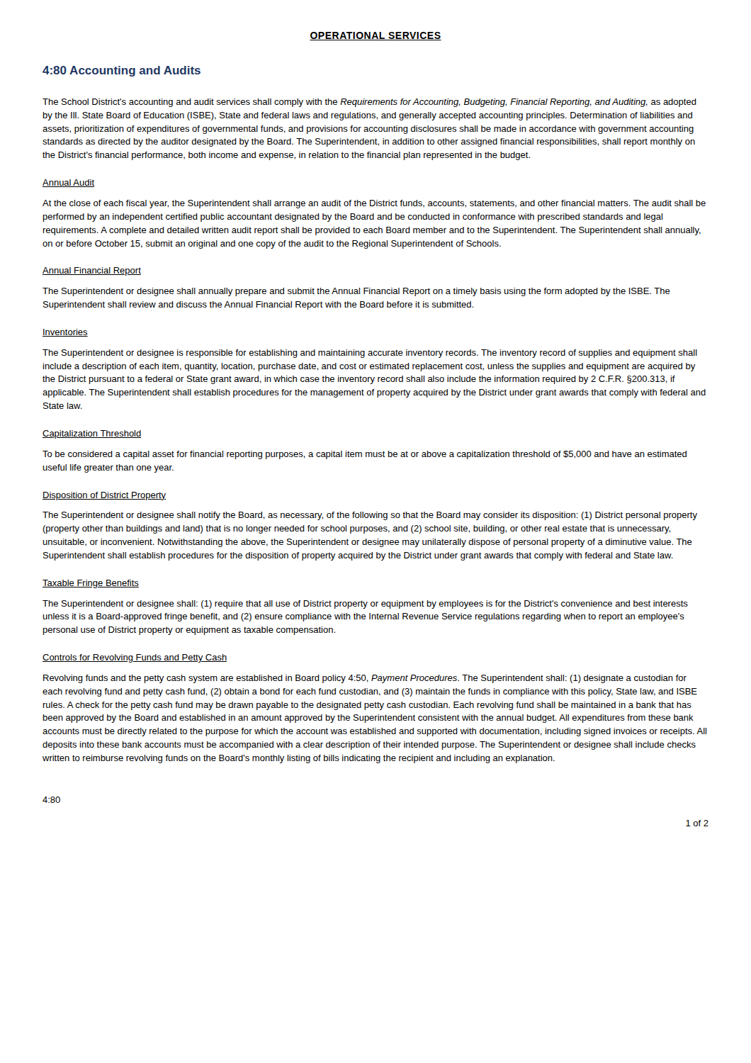OPERATIONAL SERVICES
4:80 Accounting and Audits
The School District's accounting and audit services shall comply with the Requirements for Accounting, Budgeting, Financial Reporting, and Auditing, as adopted by the Ill. State Board of Education (ISBE), State and federal laws and regulations, and generally accepted accounting principles. Determination of liabilities and assets, prioritization of expenditures of governmental funds, and provisions for accounting disclosures shall be made in accordance with government accounting standards as directed by the auditor designated by the Board. The Superintendent, in addition to other assigned financial responsibilities, shall report monthly on the District's financial performance, both income and expense, in relation to the financial plan represented in the budget.
Annual Audit
At the close of each fiscal year, the Superintendent shall arrange an audit of the District funds, accounts, statements, and other financial matters. The audit shall be performed by an independent certified public accountant designated by the Board and be conducted in conformance with prescribed standards and legal requirements. A complete and detailed written audit report shall be provided to each Board member and to the Superintendent. The Superintendent shall annually, on or before October 15, submit an original and one copy of the audit to the Regional Superintendent of Schools.
Annual Financial Report
The Superintendent or designee shall annually prepare and submit the Annual Financial Report on a timely basis using the form adopted by the ISBE. The Superintendent shall review and discuss the Annual Financial Report with the Board before it is submitted.
Inventories
The Superintendent or designee is responsible for establishing and maintaining accurate inventory records. The inventory record of supplies and equipment shall include a description of each item, quantity, location, purchase date, and cost or estimated replacement cost, unless the supplies and equipment are acquired by the District pursuant to a federal or State grant award, in which case the inventory record shall also include the information required by 2 C.F.R. §200.313, if applicable. The Superintendent shall establish procedures for the management of property acquired by the District under grant awards that comply with federal and State law.
Capitalization Threshold
To be considered a capital asset for financial reporting purposes, a capital item must be at or above a capitalization threshold of $5,000 and have an estimated useful life greater than one year.
Disposition of District Property
The Superintendent or designee shall notify the Board, as necessary, of the following so that the Board may consider its disposition: (1) District personal property (property other than buildings and land) that is no longer needed for school purposes, and (2) school site, building, or other real estate that is unnecessary, unsuitable, or inconvenient. Notwithstanding the above, the Superintendent or designee may unilaterally dispose of personal property of a diminutive value. The Superintendent shall establish procedures for the disposition of property acquired by the District under grant awards that comply with federal and State law.
Taxable Fringe Benefits
The Superintendent or designee shall: (1) require that all use of District property or equipment by employees is for the District's convenience and best interests unless it is a Board-approved fringe benefit, and (2) ensure compliance with the Internal Revenue Service regulations regarding when to report an employee's personal use of District property or equipment as taxable compensation.
Controls for Revolving Funds and Petty Cash
Revolving funds and the petty cash system are established in Board policy 4:50, Payment Procedures. The Superintendent shall: (1) designate a custodian for each revolving fund and petty cash fund, (2) obtain a bond for each fund custodian, and (3) maintain the funds in compliance with this policy, State law, and ISBE rules. A check for the petty cash fund may be drawn payable to the designated petty cash custodian. Each revolving fund shall be maintained in a bank that has been approved by the Board and established in an amount approved by the Superintendent consistent with the annual budget. All expenditures from these bank accounts must be directly related to the purpose for which the account was established and supported with documentation, including signed invoices or receipts. All deposits into these bank accounts must be accompanied with a clear description of their intended purpose. The Superintendent or designee shall include checks written to reimburse revolving funds on the Board's monthly listing of bills indicating the recipient and including an explanation.
4:80
1 of 2